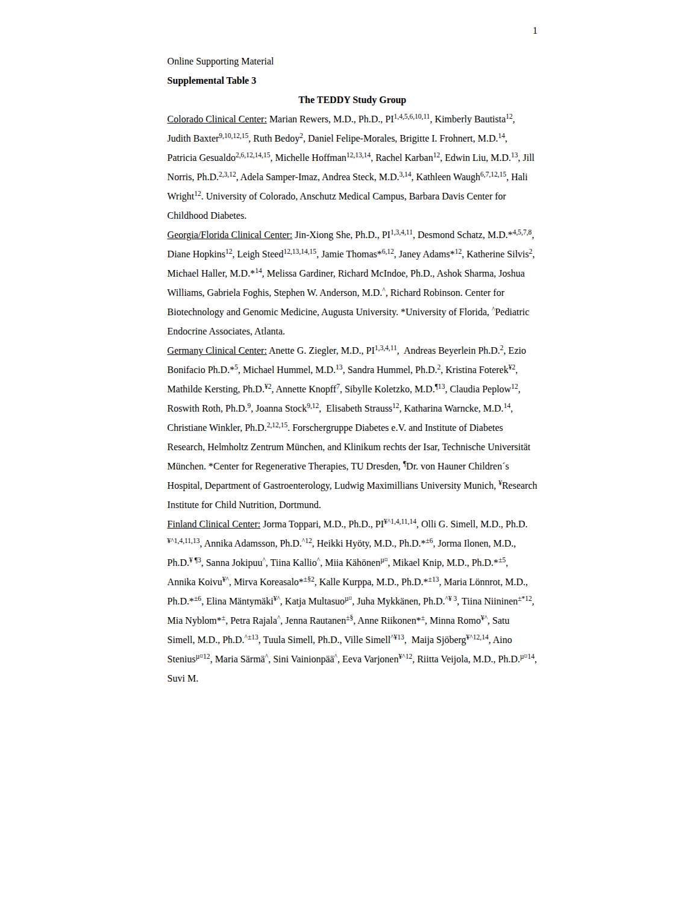1
Online Supporting Material
Supplemental Table 3
The TEDDY Study Group
Colorado Clinical Center: Marian Rewers, M.D., Ph.D., PI1,4,5,6,10,11, Kimberly Bautista12, Judith Baxter9,10,12,15, Ruth Bedoy2, Daniel Felipe-Morales, Brigitte I. Frohnert, M.D.14, Patricia Gesualdo2,6,12,14,15, Michelle Hoffman12,13,14, Rachel Karban12, Edwin Liu, M.D.13, Jill Norris, Ph.D.2,3,12, Adela Samper-Imaz, Andrea Steck, M.D.3,14, Kathleen Waugh6,7,12,15, Hali Wright12. University of Colorado, Anschutz Medical Campus, Barbara Davis Center for Childhood Diabetes.
Georgia/Florida Clinical Center: Jin-Xiong She, Ph.D., PI1,3,4,11, Desmond Schatz, M.D.*4,5,7,8, Diane Hopkins12, Leigh Steed12,13,14,15, Jamie Thomas*6,12, Janey Adams*12, Katherine Silvis2, Michael Haller, M.D.*14, Melissa Gardiner, Richard McIndoe, Ph.D., Ashok Sharma, Joshua Williams, Gabriela Foghis, Stephen W. Anderson, M.D.^, Richard Robinson. Center for Biotechnology and Genomic Medicine, Augusta University. *University of Florida, ^Pediatric Endocrine Associates, Atlanta.
Germany Clinical Center: Anette G. Ziegler, M.D., PI1,3,4,11, Andreas Beyerlein Ph.D.2, Ezio Bonifacio Ph.D.*5, Michael Hummel, M.D.13, Sandra Hummel, Ph.D.2, Kristina Foterek¥2, Mathilde Kersting, Ph.D.¥2, Annette Knopff7, Sibylle Koletzko, M.D.¶13, Claudia Peplow12, Roswith Roth, Ph.D.9, Joanna Stock9,12, Elisabeth Strauss12, Katharina Warncke, M.D.14, Christiane Winkler, Ph.D.2,12,15. Forschergruppe Diabetes e.V. and Institute of Diabetes Research, Helmholtz Zentrum München, and Klinikum rechts der Isar, Technische Universität München. *Center for Regenerative Therapies, TU Dresden, ¶Dr. von Hauner Children´s Hospital, Department of Gastroenterology, Ludwig Maximillians University Munich, ¥Research Institute for Child Nutrition, Dortmund.
Finland Clinical Center: Jorma Toppari, M.D., Ph.D., PI¥^1,4,11,14, Olli G. Simell, M.D., Ph.D.¥^1,4,11,13, Annika Adamsson, Ph.D.^12, Heikki Hyöty, M.D., Ph.D.*±6, Jorma Ilonen, M.D., Ph.D.¥ ¶3, Sanna Jokipuu^, Tiina Kallio^, Miia Kähönenµ¤, Mikael Knip, M.D., Ph.D.*±5, Annika Koivu¥^, Mirva Koreasalo*±§2, Kalle Kurppa, M.D., Ph.D.*±13, Maria Lönnrot, M.D., Ph.D.*±6, Elina Mäntymäki¥^, Katja Multasuoµ¤, Juha Mykkänen, Ph.D.^¥ 3, Tiina Niininen±*12, Mia Nyblom*±, Petra Rajala^, Jenna Rautanen±§, Anne Riikonen*±, Minna Romo¥^, Satu Simell, M.D., Ph.D.^±13, Tuula Simell, Ph.D., Ville Simell^¥13, Maija Sjöberg¥^12,14, Aino Steniusµ¤12, Maria Särmä^, Sini Vainionpää^, Eeva Varjonen¥^12, Riitta Veijola, M.D., Ph.D.µ¤14, Suvi M.